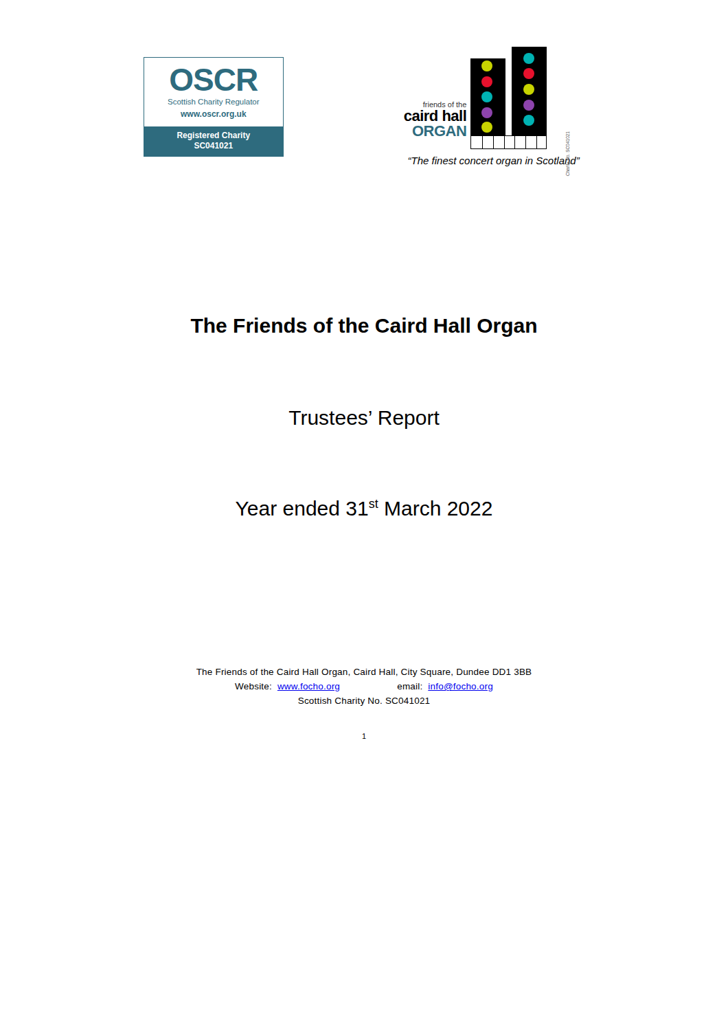OSCR Scottish Charity Regulator www.oscr.org.uk
Registered Charity
SC041021
friends of the caird hall ORGAN
Charity No. SC041021
“The finest concert organ in Scotland”
The Friends of the Caird Hall Organ
Trustees’ Report
Year ended 31st March 2022
The Friends of the Caird Hall Organ, Caird Hall, City Square, Dundee DD1 3BB
Website: www.focho.org email: info@focho.org Scottish Charity No. SC041021
1